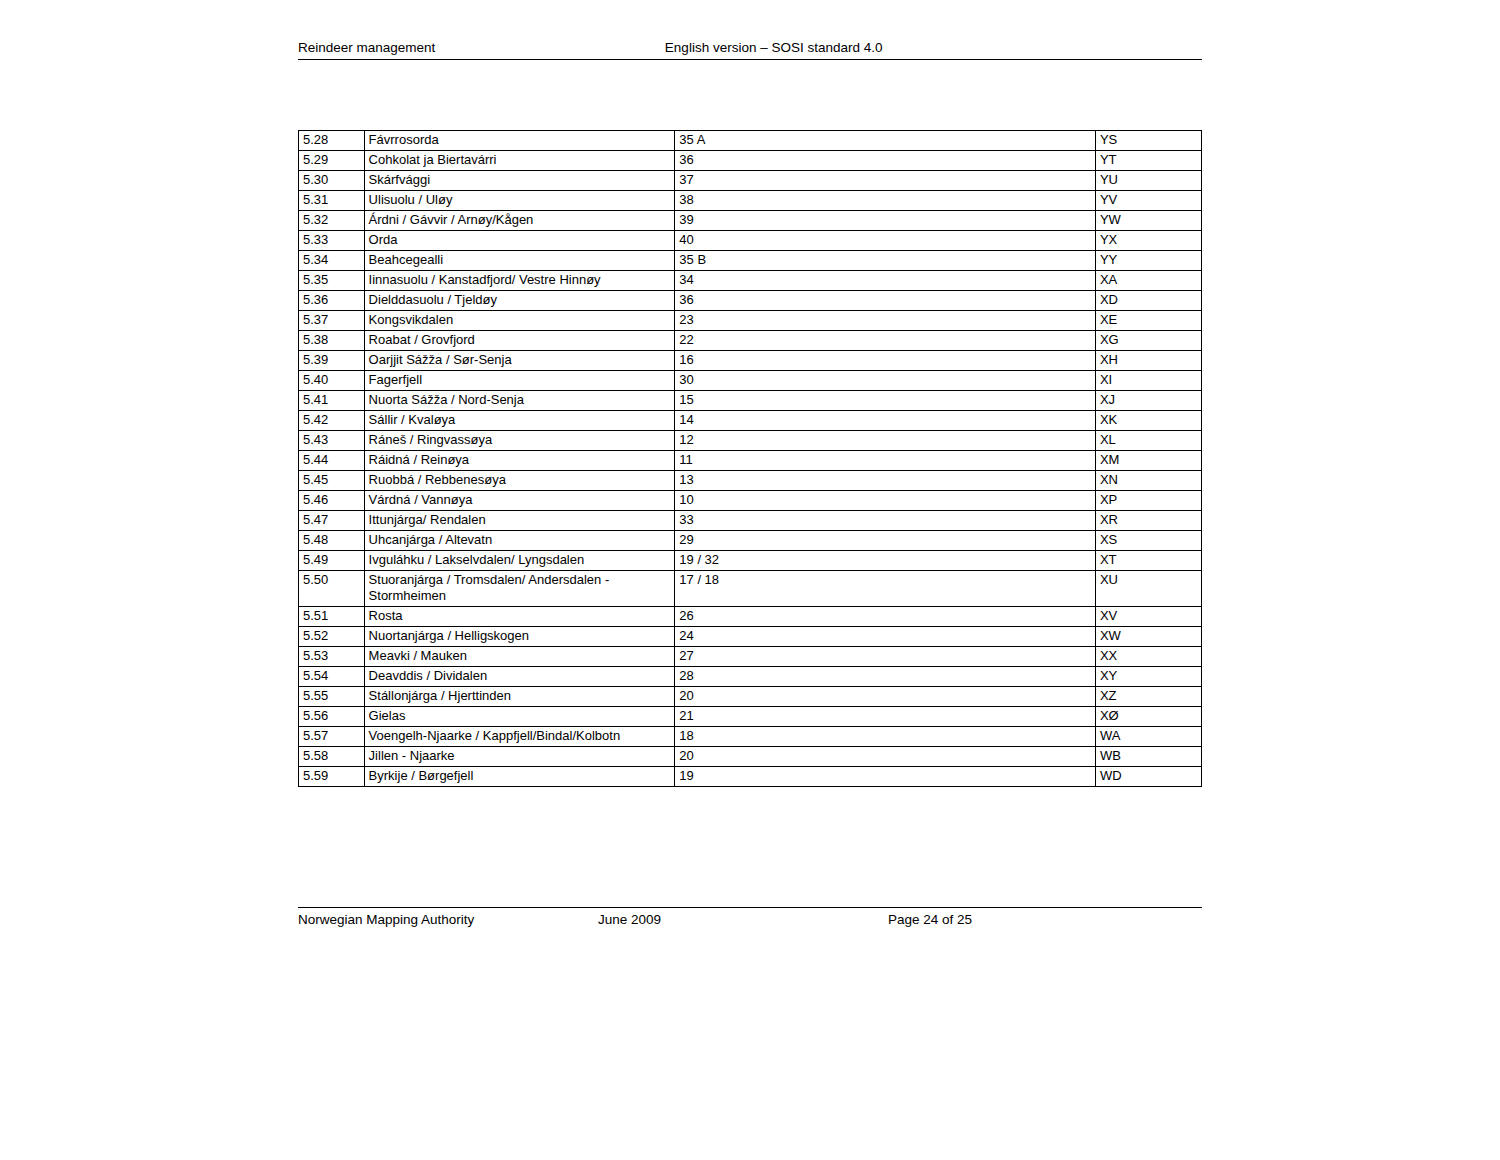Reindeer management
English version – SOSI standard 4.0
| 5.28 | Fávrrosorda | 35 A | YS |
| 5.29 | Cohkolat ja Biertavárri | 36 | YT |
| 5.30 | Skárfvággi | 37 | YU |
| 5.31 | Ulisuolu / Uløy | 38 | YV |
| 5.32 | Árdni / Gávvir / Arnøy/Kågen | 39 | YW |
| 5.33 | Orda | 40 | YX |
| 5.34 | Beahcegealli | 35 B | YY |
| 5.35 | Iinnasuolu / Kanstadfjord/ Vestre Hinnøy | 34 | XA |
| 5.36 | Dielddasuolu / Tjeldøy | 36 | XD |
| 5.37 | Kongsvikdalen | 23 | XE |
| 5.38 | Roabat / Grovfjord | 22 | XG |
| 5.39 | Oarjjit Sážža / Sør-Senja | 16 | XH |
| 5.40 | Fagerfjell | 30 | XI |
| 5.41 | Nuorta Sážža / Nord-Senja | 15 | XJ |
| 5.42 | Sállir / Kvaløya | 14 | XK |
| 5.43 | Ráneš / Ringvassøya | 12 | XL |
| 5.44 | Ráidná / Reinøya | 11 | XM |
| 5.45 | Ruobbá / Rebbenesøya | 13 | XN |
| 5.46 | Várdná / Vannøya | 10 | XP |
| 5.47 | Ittunjárga/ Rendalen | 33 | XR |
| 5.48 | Uhcanjárga / Altevatn | 29 | XS |
| 5.49 | Ivguláhku / Lakselvdalen/ Lyngsdalen | 19 / 32 | XT |
| 5.50 | Stuoranjárga / Tromsdalen/ Andersdalen - Stormheimen | 17 / 18 | XU |
| 5.51 | Rosta | 26 | XV |
| 5.52 | Nuortanjárga / Helligskogen | 24 | XW |
| 5.53 | Meavki / Mauken | 27 | XX |
| 5.54 | Deavddis / Dividalen | 28 | XY |
| 5.55 | Stállonjárga / Hjerttinden | 20 | XZ |
| 5.56 | Gielas | 21 | XØ |
| 5.57 | Voengelh-Njaarke / Kappfjell/Bindal/Kolbotn | 18 | WA |
| 5.58 | Jillen - Njaarke | 20 | WB |
| 5.59 | Byrkije / Børgefjell | 19 | WD |
Norwegian Mapping Authority
June 2009
Page 24 of 25